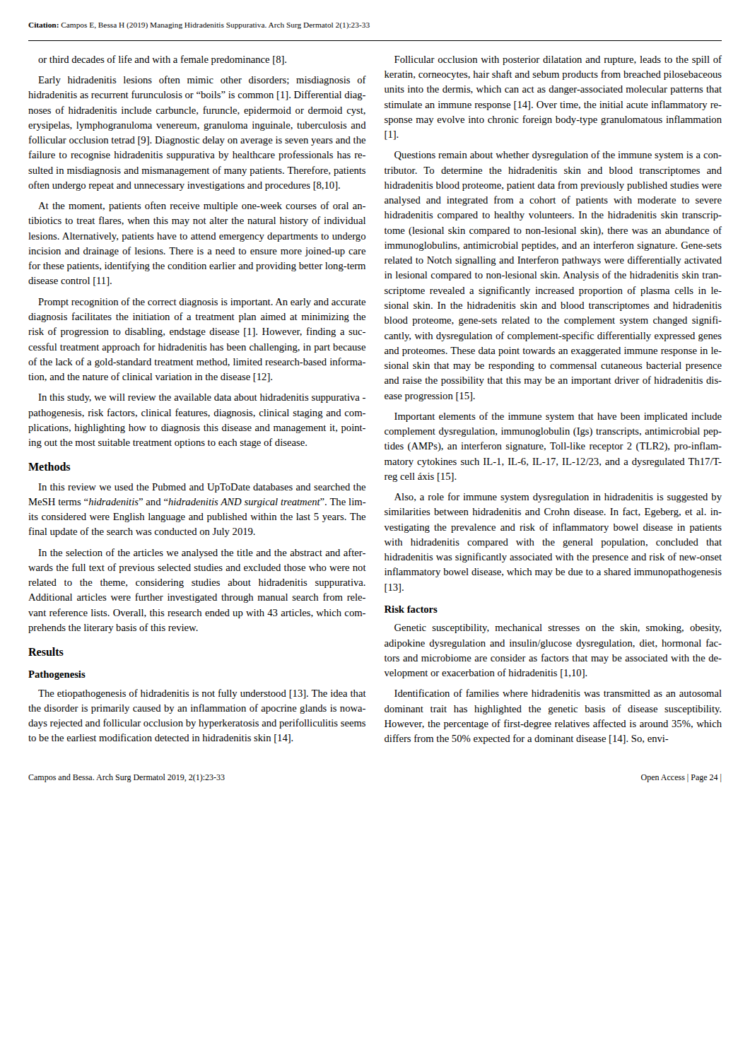Citation: Campos E, Bessa H (2019) Managing Hidradenitis Suppurativa. Arch Surg Dermatol 2(1):23-33
or third decades of life and with a female predominance [8].
Early hidradenitis lesions often mimic other disorders; misdiagnosis of hidradenitis as recurrent furunculosis or “boils” is common [1]. Differential diagnoses of hidradenitis include carbuncle, furuncle, epidermoid or dermoid cyst, erysipelas, lymphogranuloma venereum, granuloma inguinale, tuberculosis and follicular occlusion tetrad [9]. Diagnostic delay on average is seven years and the failure to recognise hidradenitis suppurativa by healthcare professionals has resulted in misdiagnosis and mismanagement of many patients. Therefore, patients often undergo repeat and unnecessary investigations and procedures [8,10].
At the moment, patients often receive multiple one-week courses of oral antibiotics to treat flares, when this may not alter the natural history of individual lesions. Alternatively, patients have to attend emergency departments to undergo incision and drainage of lesions. There is a need to ensure more joined-up care for these patients, identifying the condition earlier and providing better long-term disease control [11].
Prompt recognition of the correct diagnosis is important. An early and accurate diagnosis facilitates the initiation of a treatment plan aimed at minimizing the risk of progression to disabling, endstage disease [1]. However, finding a successful treatment approach for hidradenitis has been challenging, in part because of the lack of a gold-standard treatment method, limited research-based information, and the nature of clinical variation in the disease [12].
In this study, we will review the available data about hidradenitis suppurativa - pathogenesis, risk factors, clinical features, diagnosis, clinical staging and complications, highlighting how to diagnosis this disease and management it, pointing out the most suitable treatment options to each stage of disease.
Methods
In this review we used the Pubmed and UpToDate databases and searched the MeSH terms “hidradenitis” and “hidradenitis AND surgical treatment”. The limits considered were English language and published within the last 5 years. The final update of the search was conducted on July 2019.
In the selection of the articles we analysed the title and the abstract and afterwards the full text of previous selected studies and excluded those who were not related to the theme, considering studies about hidradenitis suppurativa. Additional articles were further investigated through manual search from relevant reference lists. Overall, this research ended up with 43 articles, which comprehends the literary basis of this review.
Results
Pathogenesis
The etiopathogenesis of hidradenitis is not fully understood [13]. The idea that the disorder is primarily caused by an inflammation of apocrine glands is nowadays rejected and follicular occlusion by hyperkeratosis and perifolliculitis seems to be the earliest modification detected in hidradenitis skin [14].
Follicular occlusion with posterior dilatation and rupture, leads to the spill of keratin, corneocytes, hair shaft and sebum products from breached pilosebaceous units into the dermis, which can act as danger-associated molecular patterns that stimulate an immune response [14]. Over time, the initial acute inflammatory response may evolve into chronic foreign body-type granulomatous inflammation [1].
Questions remain about whether dysregulation of the immune system is a contributor. To determine the hidradenitis skin and blood transcriptomes and hidradenitis blood proteome, patient data from previously published studies were analysed and integrated from a cohort of patients with moderate to severe hidradenitis compared to healthy volunteers. In the hidradenitis skin transcriptome (lesional skin compared to non-lesional skin), there was an abundance of immunoglobulins, antimicrobial peptides, and an interferon signature. Gene-sets related to Notch signalling and Interferon pathways were differentially activated in lesional compared to non-lesional skin. Analysis of the hidradenitis skin transcriptome revealed a significantly increased proportion of plasma cells in lesional skin. In the hidradenitis skin and blood transcriptomes and hidradenitis blood proteome, gene-sets related to the complement system changed significantly, with dysregulation of complement-specific differentially expressed genes and proteomes. These data point towards an exaggerated immune response in lesional skin that may be responding to commensal cutaneous bacterial presence and raise the possibility that this may be an important driver of hidradenitis disease progression [15].
Important elements of the immune system that have been implicated include complement dysregulation, immunoglobulin (Igs) transcripts, antimicrobial peptides (AMPs), an interferon signature, Toll-like receptor 2 (TLR2), pro-inflammatory cytokines such IL-1, IL-6, IL-17, IL-12/23, and a dysregulated Th17/T-reg cell áxis [15].
Also, a role for immune system dysregulation in hidradenitis is suggested by similarities between hidradenitis and Crohn disease. In fact, Egeberg, et al. investigating the prevalence and risk of inflammatory bowel disease in patients with hidradenitis compared with the general population, concluded that hidradenitis was significantly associated with the presence and risk of new-onset inflammatory bowel disease, which may be due to a shared immunopathogenesis [13].
Risk factors
Genetic susceptibility, mechanical stresses on the skin, smoking, obesity, adipokine dysregulation and insulin/glucose dysregulation, diet, hormonal factors and microbiome are consider as factors that may be associated with the development or exacerbation of hidradenitis [1,10].
Identification of families where hidradenitis was transmitted as an autosomal dominant trait has highlighted the genetic basis of disease susceptibility. However, the percentage of first-degree relatives affected is around 35%, which differs from the 50% expected for a dominant disease [14]. So, envi-
Campos and Bessa. Arch Surg Dermatol 2019, 2(1):23-33
Open Access | Page 24 |